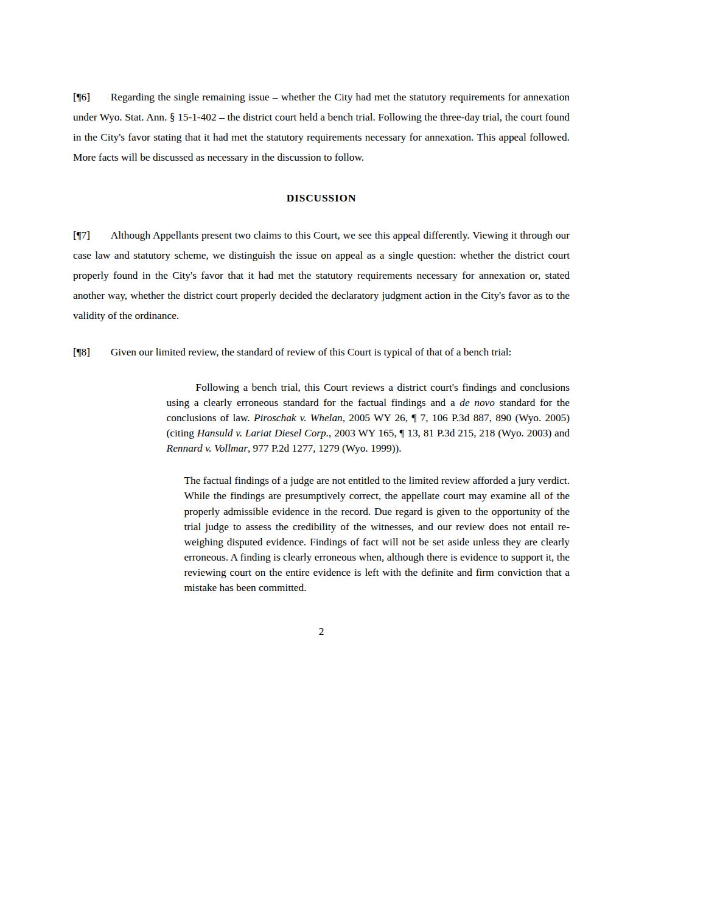[¶6] Regarding the single remaining issue – whether the City had met the statutory requirements for annexation under Wyo. Stat. Ann. § 15-1-402 – the district court held a bench trial. Following the three-day trial, the court found in the City's favor stating that it had met the statutory requirements necessary for annexation. This appeal followed. More facts will be discussed as necessary in the discussion to follow.
DISCUSSION
[¶7] Although Appellants present two claims to this Court, we see this appeal differently. Viewing it through our case law and statutory scheme, we distinguish the issue on appeal as a single question: whether the district court properly found in the City's favor that it had met the statutory requirements necessary for annexation or, stated another way, whether the district court properly decided the declaratory judgment action in the City's favor as to the validity of the ordinance.
[¶8] Given our limited review, the standard of review of this Court is typical of that of a bench trial:
Following a bench trial, this Court reviews a district court's findings and conclusions using a clearly erroneous standard for the factual findings and a de novo standard for the conclusions of law. Piroschak v. Whelan, 2005 WY 26, ¶ 7, 106 P.3d 887, 890 (Wyo. 2005) (citing Hansuld v. Lariat Diesel Corp., 2003 WY 165, ¶ 13, 81 P.3d 215, 218 (Wyo. 2003) and Rennard v. Vollmar, 977 P.2d 1277, 1279 (Wyo. 1999)).
The factual findings of a judge are not entitled to the limited review afforded a jury verdict. While the findings are presumptively correct, the appellate court may examine all of the properly admissible evidence in the record. Due regard is given to the opportunity of the trial judge to assess the credibility of the witnesses, and our review does not entail re-weighing disputed evidence. Findings of fact will not be set aside unless they are clearly erroneous. A finding is clearly erroneous when, although there is evidence to support it, the reviewing court on the entire evidence is left with the definite and firm conviction that a mistake has been committed.
2